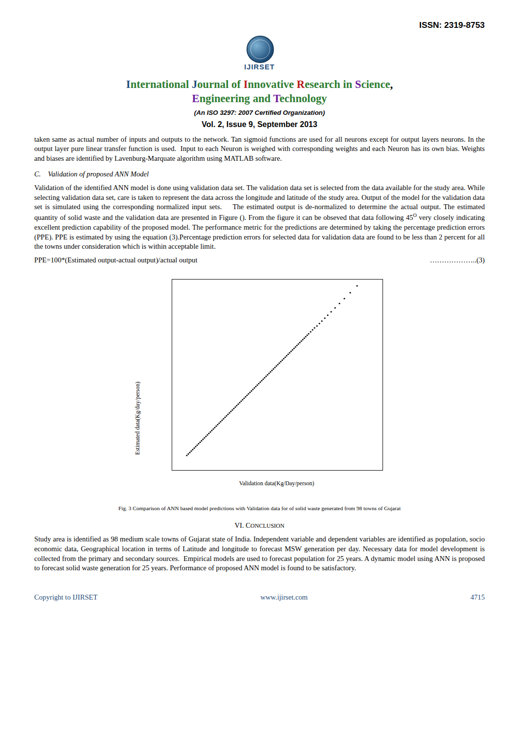ISSN: 2319-8753
IJIRSET
International Journal of Innovative Research in Science,
Engineering and Technology
(An ISO 3297: 2007 Certified Organization)
Vol. 2, Issue 9, September 2013
taken same as actual number of inputs and outputs to the network. Tan sigmoid functions are used for all neurons except for output layers neurons. In the output layer pure linear transfer function is used. Input to each Neuron is weighed with corresponding weights and each Neuron has its own bias. Weights and biases are identified by Lavenburg-Marquate algorithm using MATLAB software.
C. Validation of proposed ANN Model
Validation of the identified ANN model is done using validation data set. The validation data set is selected from the data available for the study area. While selecting validation data set, care is taken to represent the data across the longitude and latitude of the study area. Output of the model for the validation data set is simulated using the corresponding normalized input sets. The estimated output is de-normalized to determine the actual output. The estimated quantity of solid waste and the validation data are presented in Figure (). From the figure it can be obseved that data following 45O very closely indicating excellent prediction capability of the proposed model. The performance metric for the predictions are determined by taking the percentage prediction errors (PPE). PPE is estimated by using the equation (3).Percentage prediction errors for selected data for validation data are found to be less than 2 percent for all the towns under consideration which is within acceptable limit.
PPE=100*(Estimated output-actual output)/actual output ………………..(3)
1.4 1.2 1 0.8 0.6 0.4 0.2 0 0 0.2 0.4 0.6 0.8 1 1.2
Estimated data(Kg/day/person)
Validation data(Kg/Day/person)
Fig. 3 Comparison of ANN based model predictions with Validation data for of solid waste generated from 98 towns of Gujarat
VI. CONCLUSION
Study area is identified as 98 medium scale towns of Gujarat state of India. Independent variable and dependent variables are identified as population, socio economic data, Geographical location in terms of Latitude and longitude to forecast MSW generation per day. Necessary data for model development is collected from the primary and secondary sources. Empirical models are used to forecast population for 25 years. A dynamic model using ANN is proposed to forecast solid waste generation for 25 years. Performance of proposed ANN model is found to be satisfactory.
Copyright to IJIRSET www.ijirset.com 4715